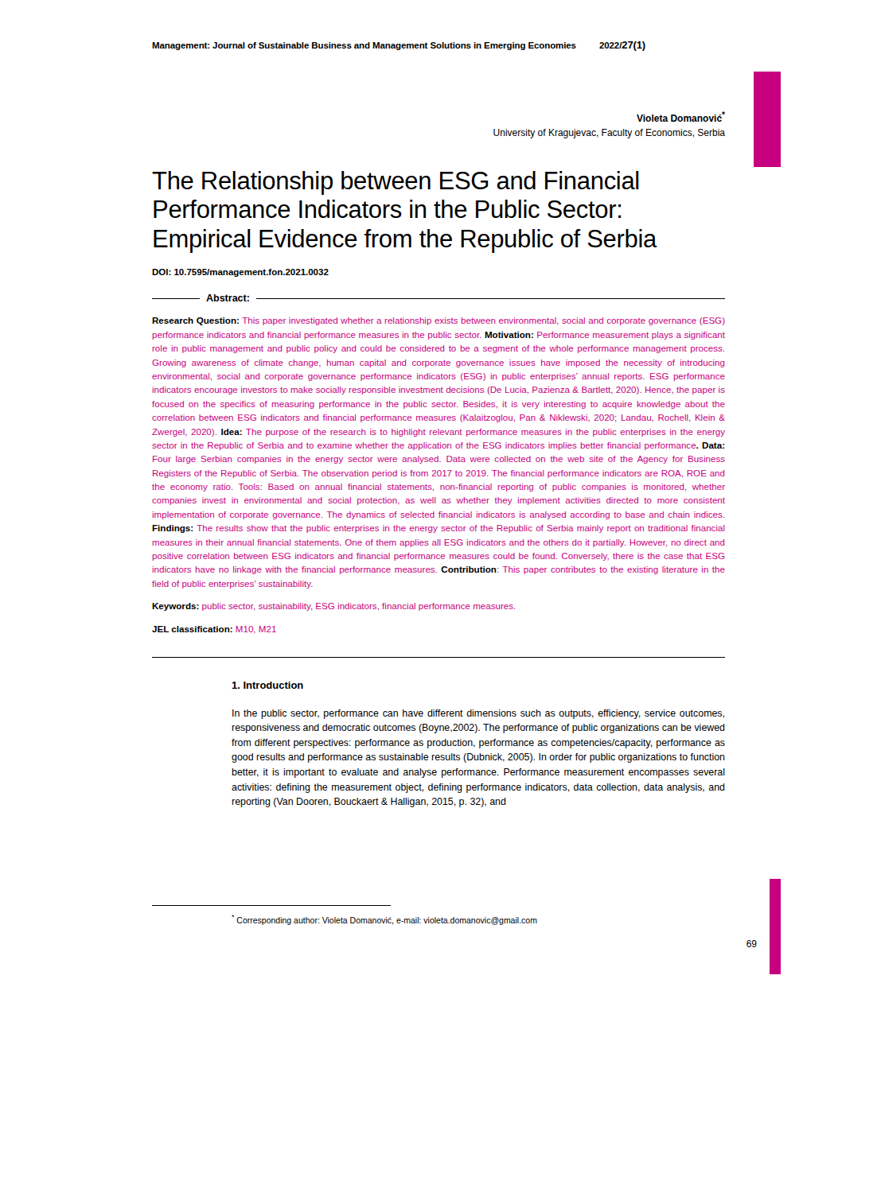Management: Journal of Sustainable Business and Management Solutions in Emerging Economies 2022/27(1)
Violeta Domanović*
University of Kragujevac, Faculty of Economics, Serbia
The Relationship between ESG and Financial Performance Indicators in the Public Sector: Empirical Evidence from the Republic of Serbia
DOI: 10.7595/management.fon.2021.0032
Abstract:
Research Question: This paper investigated whether a relationship exists between environmental, social and corporate governance (ESG) performance indicators and financial performance measures in the public sector. Motivation: Performance measurement plays a significant role in public management and public policy and could be considered to be a segment of the whole performance management process. Growing awareness of climate change, human capital and corporate governance issues have imposed the necessity of introducing environmental, social and corporate governance performance indicators (ESG) in public enterprises’ annual reports. ESG performance indicators encourage investors to make socially responsible investment decisions (De Lucia, Pazienza & Bartlett, 2020). Hence, the paper is focused on the specifics of measuring performance in the public sector. Besides, it is very interesting to acquire knowledge about the correlation between ESG indicators and financial performance measures (Kalaitzoglou, Pan & Niklewski, 2020; Landau, Rochell, Klein & Zwergel, 2020). Idea: The purpose of the research is to highlight relevant performance measures in the public enterprises in the energy sector in the Republic of Serbia and to examine whether the application of the ESG indicators implies better financial performance. Data: Four large Serbian companies in the energy sector were analysed. Data were collected on the web site of the Agency for Business Registers of the Republic of Serbia. The observation period is from 2017 to 2019. The financial performance indicators are ROA, ROE and the economy ratio. Tools: Based on annual financial statements, non-financial reporting of public companies is monitored, whether companies invest in environmental and social protection, as well as whether they implement activities directed to more consistent implementation of corporate governance. The dynamics of selected financial indicators is analysed according to base and chain indices. Findings: The results show that the public enterprises in the energy sector of the Republic of Serbia mainly report on traditional financial measures in their annual financial statements. One of them applies all ESG indicators and the others do it partially. However, no direct and positive correlation between ESG indicators and financial performance measures could be found. Conversely, there is the case that ESG indicators have no linkage with the financial performance measures. Contribution: This paper contributes to the existing literature in the field of public enterprises’ sustainability.
Keywords: public sector, sustainability, ESG indicators, financial performance measures.
JEL classification: M10, M21
1. Introduction
In the public sector, performance can have different dimensions such as outputs, efficiency, service outcomes, responsiveness and democratic outcomes (Boyne,2002). The performance of public organizations can be viewed from different perspectives: performance as production, performance as competencies/capacity, performance as good results and performance as sustainable results (Dubnick, 2005). In order for public organizations to function better, it is important to evaluate and analyse performance. Performance measurement encompasses several activities: defining the measurement object, defining performance indicators, data collection, data analysis, and reporting (Van Dooren, Bouckaert & Halligan, 2015, p. 32), and
* Corresponding author: Violeta Domanović, e-mail: violeta.domanovic@gmail.com
69